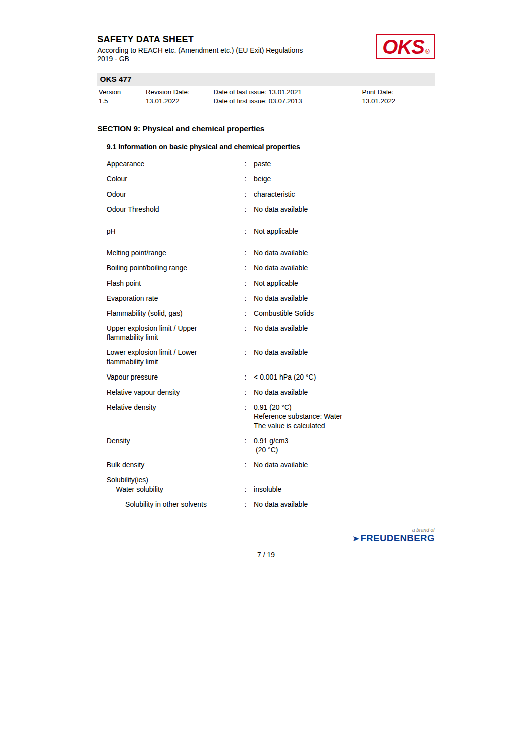SAFETY DATA SHEET
According to REACH etc. (Amendment etc.) (EU Exit) Regulations
2019 - GB
OKS®
OKS 477
| Version 1.5 | Revision Date: 13.01.2022 | Date of last issue: 13.01.2021 Date of first issue: 03.07.2013 | Print Date: 13.01.2022 |
SECTION 9: Physical and chemical properties
9.1 Information on basic physical and chemical properties
| Appearance | : | paste |
| Colour | : | beige |
| Odour | : | characteristic |
| Odour Threshold | : | No data available |
| pH | : | Not applicable |
| Melting point/range | : | No data available |
| Boiling point/boiling range | : | No data available |
| Flash point | : | Not applicable |
| Evaporation rate | : | No data available |
| Flammability (solid, gas) | : | Combustible Solids |
| Upper explosion limit / Upper flammability limit | : | No data available |
| Lower explosion limit / Lower flammability limit | : | No data available |
| Vapour pressure | : | < 0.001 hPa (20 °C) |
| Relative vapour density | : | No data available |
| Relative density | : | 0.91 (20 °C) Reference substance: Water The value is calculated |
| Density | : | 0.91 g/cm3 (20 °C) |
| Bulk density | : | No data available |
| Solubility(ies) Water solubility | : | insoluble |
| Solubility in other solvents | : | No data available |
7 / 19
a brand of ➤FREUDENBERG